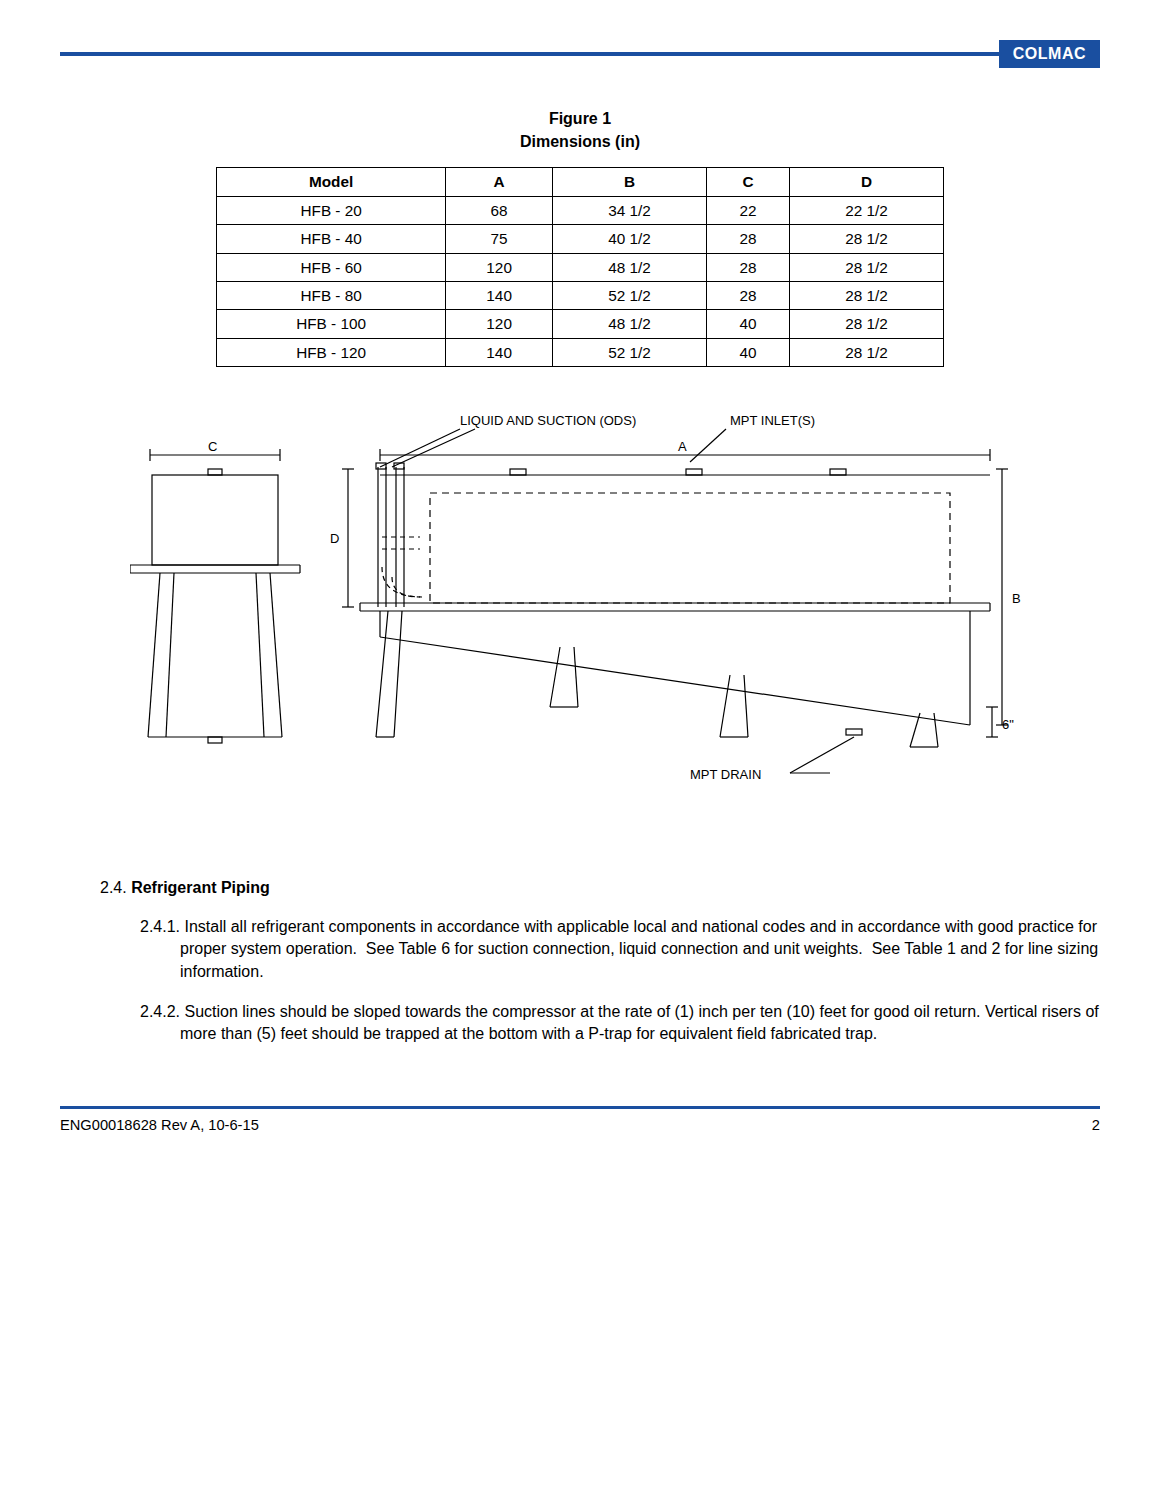COLMAC
Figure 1
Dimensions (in)
| Model | A | B | C | D |
| --- | --- | --- | --- | --- |
| HFB - 20 | 68 | 34 1/2 | 22 | 22 1/2 |
| HFB - 40 | 75 | 40 1/2 | 28 | 28 1/2 |
| HFB - 60 | 120 | 48 1/2 | 28 | 28 1/2 |
| HFB - 80 | 140 | 52 1/2 | 28 | 28 1/2 |
| HFB - 100 | 120 | 48 1/2 | 40 | 28 1/2 |
| HFB - 120 | 140 | 52 1/2 | 40 | 28 1/2 |
LIQUID AND SUCTION (ODS) MPT INLET(S) C A D B 6" MPT DRAIN
2.4. Refrigerant Piping
2.4.1. Install all refrigerant components in accordance with applicable local and national codes and in accordance with good practice for proper system operation. See Table 6 for suction connection, liquid connection and unit weights. See Table 1 and 2 for line sizing information.
2.4.2. Suction lines should be sloped towards the compressor at the rate of (1) inch per ten (10) feet for good oil return. Vertical risers of more than (5) feet should be trapped at the bottom with a P-trap for equivalent field fabricated trap.
ENG00018628 Rev A, 10-6-15 2